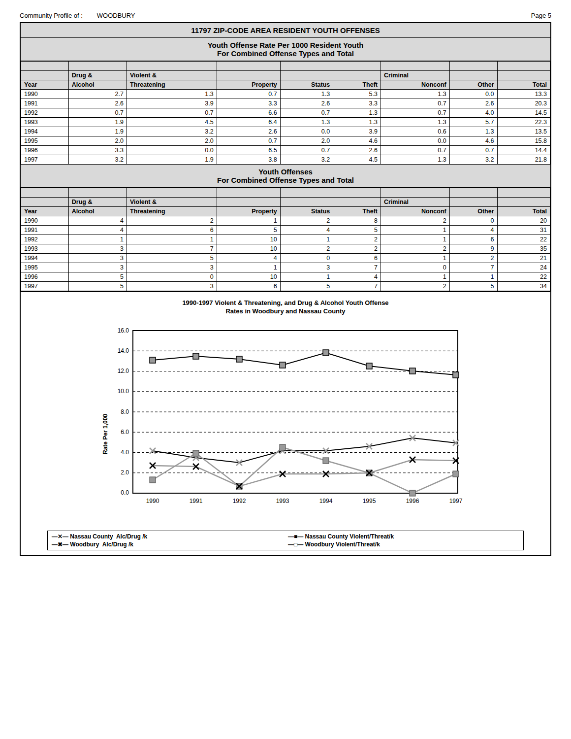Community Profile of : WOODBURY
Page 5
11797 ZIP-CODE AREA RESIDENT YOUTH OFFENSES
Youth Offense Rate Per 1000 Resident Youth
For Combined Offense Types and Total
| | Drug & | Violent & | | | | Criminal | | |
| --- | --- | --- | --- | --- | --- | --- | --- | --- |
| Year | Alcohol | Threatening | Property | Status | Theft | Nonconf | Other | Total |
| 1990 | 2.7 | 1.3 | 0.7 | 1.3 | 5.3 | 1.3 | 0.0 | 13.3 |
| 1991 | 2.6 | 3.9 | 3.3 | 2.6 | 3.3 | 0.7 | 2.6 | 20.3 |
| 1992 | 0.7 | 0.7 | 6.6 | 0.7 | 1.3 | 0.7 | 4.0 | 14.5 |
| 1993 | 1.9 | 4.5 | 6.4 | 1.3 | 1.3 | 1.3 | 5.7 | 22.3 |
| 1994 | 1.9 | 3.2 | 2.6 | 0.0 | 3.9 | 0.6 | 1.3 | 13.5 |
| 1995 | 2.0 | 2.0 | 0.7 | 2.0 | 4.6 | 0.0 | 4.6 | 15.8 |
| 1996 | 3.3 | 0.0 | 6.5 | 0.7 | 2.6 | 0.7 | 0.7 | 14.4 |
| 1997 | 3.2 | 1.9 | 3.8 | 3.2 | 4.5 | 1.3 | 3.2 | 21.8 |
Youth Offenses
For Combined Offense Types and Total
| | Drug & | Violent & | | | | Criminal | | |
| --- | --- | --- | --- | --- | --- | --- | --- | --- |
| Year | Alcohol | Threatening | Property | Status | Theft | Nonconf | Other | Total |
| 1990 | 4 | 2 | 1 | 2 | 8 | 2 | 0 | 20 |
| 1991 | 4 | 6 | 5 | 4 | 5 | 1 | 4 | 31 |
| 1992 | 1 | 1 | 10 | 1 | 2 | 1 | 6 | 22 |
| 1993 | 3 | 7 | 10 | 2 | 2 | 2 | 9 | 35 |
| 1994 | 3 | 5 | 4 | 0 | 6 | 1 | 2 | 21 |
| 1995 | 3 | 3 | 1 | 3 | 7 | 0 | 7 | 24 |
| 1996 | 5 | 0 | 10 | 1 | 4 | 1 | 1 | 22 |
| 1997 | 5 | 3 | 6 | 5 | 7 | 2 | 5 | 34 |
1990-1997 Violent & Threatening, and Drug & Alcohol Youth Offense
Rates in Woodbury and Nassau County
Rate Per 1,000 16.0 14.0 12.0 10.0 8.0 6.0 4.0 2.0 0.0 1990 1991 1992 1993 1994 1995 1996 1997
—✕— Nassau County Alc/Drug /k —■— Nassau County Violent/Threat/k —✖— Woodbury Alc/Drug /k —□— Woodbury Violent/Threat/k